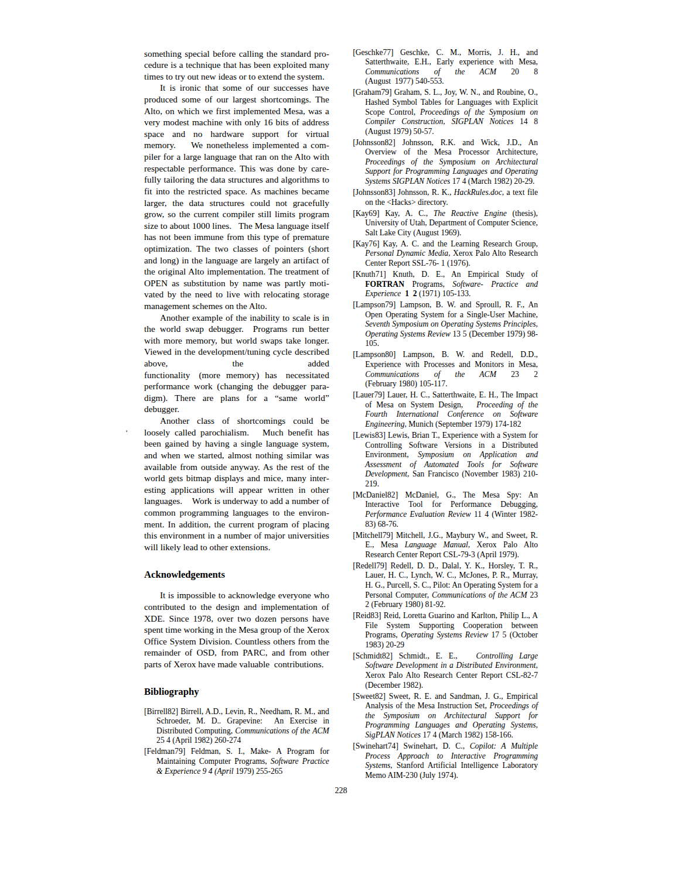‘
something special before calling the standard procedure is a technique that has been exploited many times to try out new ideas or to extend the system.
It is ironic that some of our successes have produced some of our largest shortcomings. The Alto, on which we first implemented Mesa, was a very modest machine with only 16 bits of address space and no hardware support for virtual memory. We nonetheless implemented a compiler for a large language that ran on the Alto with respectable performance. This was done by carefully tailoring the data structures and algorithms to fit into the restricted space. As machines became larger, the data structures could not gracefully grow, so the current compiler still limits program size to about 1000 lines. The Mesa language itself has not been immune from this type of premature optimization. The two classes of pointers (short and long) in the language are largely an artifact of the original Alto implementation. The treatment of OPEN as substitution by name was partly motivated by the need to live with relocating storage management schemes on the Alto.
Another example of the inability to scale is in the world swap debugger. Programs run better with more memory, but world swaps take longer. Viewed in the development/tuning cycle described above, the added functionality (more memory) has necessitated performance work (changing the debugger paradigm). There are plans for a “same world” debugger.
Another class of shortcomings could be loosely called parochialism. Much benefit has been gained by having a single language system, and when we started, almost nothing similar was available from outside anyway. As the rest of the world gets bitmap displays and mice, many interesting applications will appear written in other languages. Work is underway to add a number of common programming languages to the environment. In addition, the current program of placing this environment in a number of major universities will likely lead to other extensions.
Acknowledgements
It is impossible to acknowledge everyone who contributed to the design and implementation of XDE. Since 1978, over two dozen persons have spent time working in the Mesa group of the Xerox Office System Division. Countless others from the remainder of OSD, from PARC, and from other parts of Xerox have made valuable contributions.
Bibliography
[Birrell82] Birrell, A.D., Levin, R., Needham, R. M., and Schroeder, M. D.. Grapevine: An Exercise in Distributed Computing, Communications of the ACM 25 4 (April 1982) 260-274
[Feldman79] Feldman, S. I., Make- A Program for Maintaining Computer Programs, Software Practice & Experience 9 4 (April 1979) 255-265
[Geschke77] Geschke, C. M., Morris, J. H., and Satterthwaite, E.H., Early experience with Mesa, Communications of the ACM 20 8 (August 1977) 540-553.
[Graham79] Graham, S. L., Joy, W. N., and Roubine, O., Hashed Symbol Tables for Languages with Explicit Scope Control, Proceedings of the Symposium on Compiler Construction, SIGPLAN Notices 14 8 (August 1979) 50-57.
[Johnsson82] Johnsson, R.K. and Wick, J.D., An Overview of the Mesa Processor Architecture, Proceedings of the Symposium on Architectural Support for Programming Languages and Operating Systems SIGPLAN Notices 17 4 (March 1982) 20-29.
[Johnsson83] Johnsson, R. K., HackRules.doc, a text file on the <Hacks> directory.
[Kay69] Kay, A. C., The Reactive Engine (thesis), University of Utah, Department of Computer Science, Salt Lake City (August 1969).
[Kay76] Kay, A. C. and the Learning Research Group, Personal Dynamic Media, Xerox Palo Alto Research Center Report SSL-76- 1 (1976).
[Knuth71] Knuth, D. E., An Empirical Study of FORTRAN Programs, Software- Practice and Experience 1 2 (1971) 105-133.
[Lampson79] Lampson, B. W. and Sproull, R. F., An Open Operating System for a Single-User Machine, Seventh Symposium on Operating Systems Principles, Operating Systems Review 13 5 (December 1979) 98-105.
[Lampson80] Lampson, B. W. and Redell, D.D., Experience with Processes and Monitors in Mesa, Communications of the ACM 23 2 (February 1980) 105-117.
[Lauer79] Lauer, H. C., Satterthwaite, E. H., The Impact of Mesa on System Design, Proceeding of the Fourth International Conference on Software Engineering, Munich (September 1979) 174-182
[Lewis83] Lewis, Brian T., Experience with a System for Controlling Software Versions in a Distributed Environment, Symposium on Application and Assessment of Automated Tools for Software Development, San Francisco (November 1983) 210-219.
[McDaniel82] McDaniel, G., The Mesa Spy: An Interactive Tool for Performance Debugging, Performance Evaluation Review 11 4 (Winter 1982-83) 68-76.
[Mitchell79] Mitchell, J.G., Maybury W., and Sweet, R. E., Mesa Language Manual, Xerox Palo Alto Research Center Report CSL-79-3 (April 1979).
[Redell79] Redell, D. D., Dalal, Y. K., Horsley, T. R., Lauer, H. C., Lynch, W. C., McJones, P. R., Murray, H. G., Purcell, S. C., Pilot: An Operating System for a Personal Computer, Communications of the ACM 23 2 (February 1980) 81-92.
[Reid83] Reid, Loretta Guarino and Karlton, Philip L., A File System Supporting Cooperation between Programs, Operating Systems Review 17 5 (October 1983) 20-29
[Schmidt82] Schmidt., E. E., Controlling Large Software Development in a Distributed Environment, Xerox Palo Alto Research Center Report CSL-82-7 (December 1982).
[Sweet82] Sweet, R. E. and Sandman, J. G., Empirical Analysis of the Mesa Instruction Set, Proceedings of the Symposium on Architectural Support for Programming Languages and Operating Systems, SigPLAN Notices 17 4 (March 1982) 158-166.
[Swinehart74] Swinehart, D. C., Copilot: A Multiple Process Approach to Interactive Programming Systems, Stanford Artificial Intelligence Laboratory Memo AIM-230 (July 1974).
228